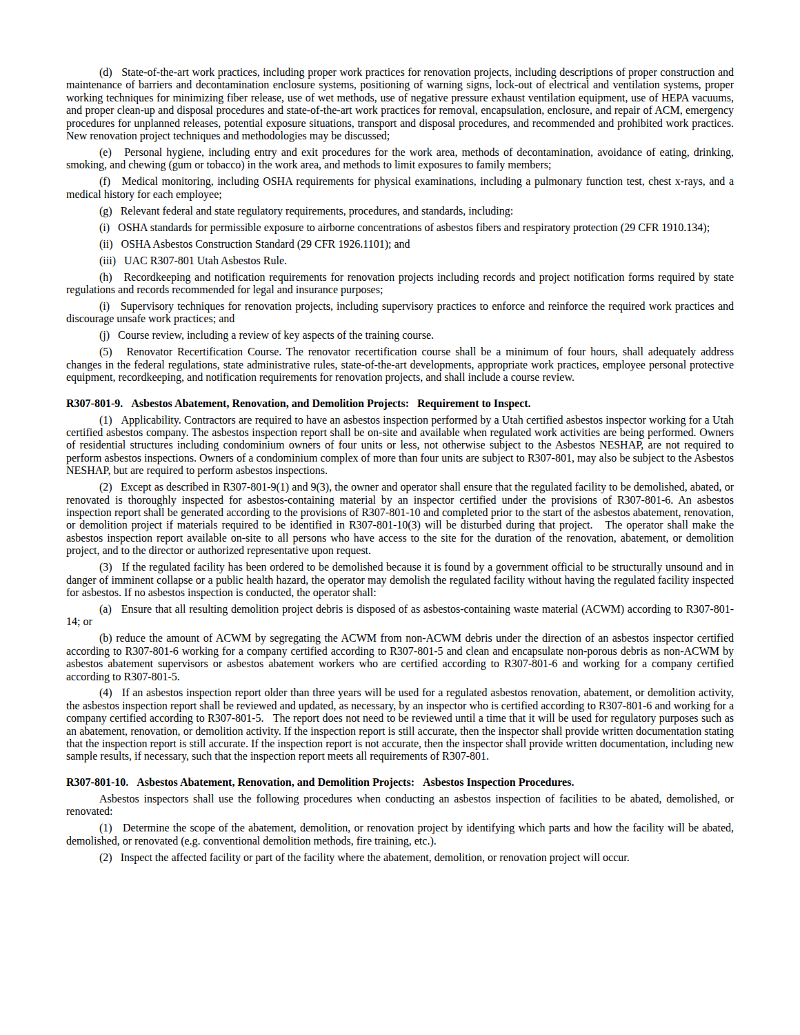(d) State-of-the-art work practices, including proper work practices for renovation projects, including descriptions of proper construction and maintenance of barriers and decontamination enclosure systems, positioning of warning signs, lock-out of electrical and ventilation systems, proper working techniques for minimizing fiber release, use of wet methods, use of negative pressure exhaust ventilation equipment, use of HEPA vacuums, and proper clean-up and disposal procedures and state-of-the-art work practices for removal, encapsulation, enclosure, and repair of ACM, emergency procedures for unplanned releases, potential exposure situations, transport and disposal procedures, and recommended and prohibited work practices. New renovation project techniques and methodologies may be discussed;
(e) Personal hygiene, including entry and exit procedures for the work area, methods of decontamination, avoidance of eating, drinking, smoking, and chewing (gum or tobacco) in the work area, and methods to limit exposures to family members;
(f) Medical monitoring, including OSHA requirements for physical examinations, including a pulmonary function test, chest x-rays, and a medical history for each employee;
(g) Relevant federal and state regulatory requirements, procedures, and standards, including:
(i) OSHA standards for permissible exposure to airborne concentrations of asbestos fibers and respiratory protection (29 CFR 1910.134);
(ii) OSHA Asbestos Construction Standard (29 CFR 1926.1101); and
(iii) UAC R307-801 Utah Asbestos Rule.
(h) Recordkeeping and notification requirements for renovation projects including records and project notification forms required by state regulations and records recommended for legal and insurance purposes;
(i) Supervisory techniques for renovation projects, including supervisory practices to enforce and reinforce the required work practices and discourage unsafe work practices; and
(j) Course review, including a review of key aspects of the training course.
(5) Renovator Recertification Course. The renovator recertification course shall be a minimum of four hours, shall adequately address changes in the federal regulations, state administrative rules, state-of-the-art developments, appropriate work practices, employee personal protective equipment, recordkeeping, and notification requirements for renovation projects, and shall include a course review.
R307-801-9. Asbestos Abatement, Renovation, and Demolition Projects: Requirement to Inspect.
(1) Applicability. Contractors are required to have an asbestos inspection performed by a Utah certified asbestos inspector working for a Utah certified asbestos company. The asbestos inspection report shall be on-site and available when regulated work activities are being performed. Owners of residential structures including condominium owners of four units or less, not otherwise subject to the Asbestos NESHAP, are not required to perform asbestos inspections. Owners of a condominium complex of more than four units are subject to R307-801, may also be subject to the Asbestos NESHAP, but are required to perform asbestos inspections.
(2) Except as described in R307-801-9(1) and 9(3), the owner and operator shall ensure that the regulated facility to be demolished, abated, or renovated is thoroughly inspected for asbestos-containing material by an inspector certified under the provisions of R307-801-6. An asbestos inspection report shall be generated according to the provisions of R307-801-10 and completed prior to the start of the asbestos abatement, renovation, or demolition project if materials required to be identified in R307-801-10(3) will be disturbed during that project. The operator shall make the asbestos inspection report available on-site to all persons who have access to the site for the duration of the renovation, abatement, or demolition project, and to the director or authorized representative upon request.
(3) If the regulated facility has been ordered to be demolished because it is found by a government official to be structurally unsound and in danger of imminent collapse or a public health hazard, the operator may demolish the regulated facility without having the regulated facility inspected for asbestos. If no asbestos inspection is conducted, the operator shall:
(a) Ensure that all resulting demolition project debris is disposed of as asbestos-containing waste material (ACWM) according to R307-801-14; or
(b) reduce the amount of ACWM by segregating the ACWM from non-ACWM debris under the direction of an asbestos inspector certified according to R307-801-6 working for a company certified according to R307-801-5 and clean and encapsulate non-porous debris as non-ACWM by asbestos abatement supervisors or asbestos abatement workers who are certified according to R307-801-6 and working for a company certified according to R307-801-5.
(4) If an asbestos inspection report older than three years will be used for a regulated asbestos renovation, abatement, or demolition activity, the asbestos inspection report shall be reviewed and updated, as necessary, by an inspector who is certified according to R307-801-6 and working for a company certified according to R307-801-5. The report does not need to be reviewed until a time that it will be used for regulatory purposes such as an abatement, renovation, or demolition activity. If the inspection report is still accurate, then the inspector shall provide written documentation stating that the inspection report is still accurate. If the inspection report is not accurate, then the inspector shall provide written documentation, including new sample results, if necessary, such that the inspection report meets all requirements of R307-801.
R307-801-10. Asbestos Abatement, Renovation, and Demolition Projects: Asbestos Inspection Procedures.
Asbestos inspectors shall use the following procedures when conducting an asbestos inspection of facilities to be abated, demolished, or renovated:
(1) Determine the scope of the abatement, demolition, or renovation project by identifying which parts and how the facility will be abated, demolished, or renovated (e.g. conventional demolition methods, fire training, etc.).
(2) Inspect the affected facility or part of the facility where the abatement, demolition, or renovation project will occur.